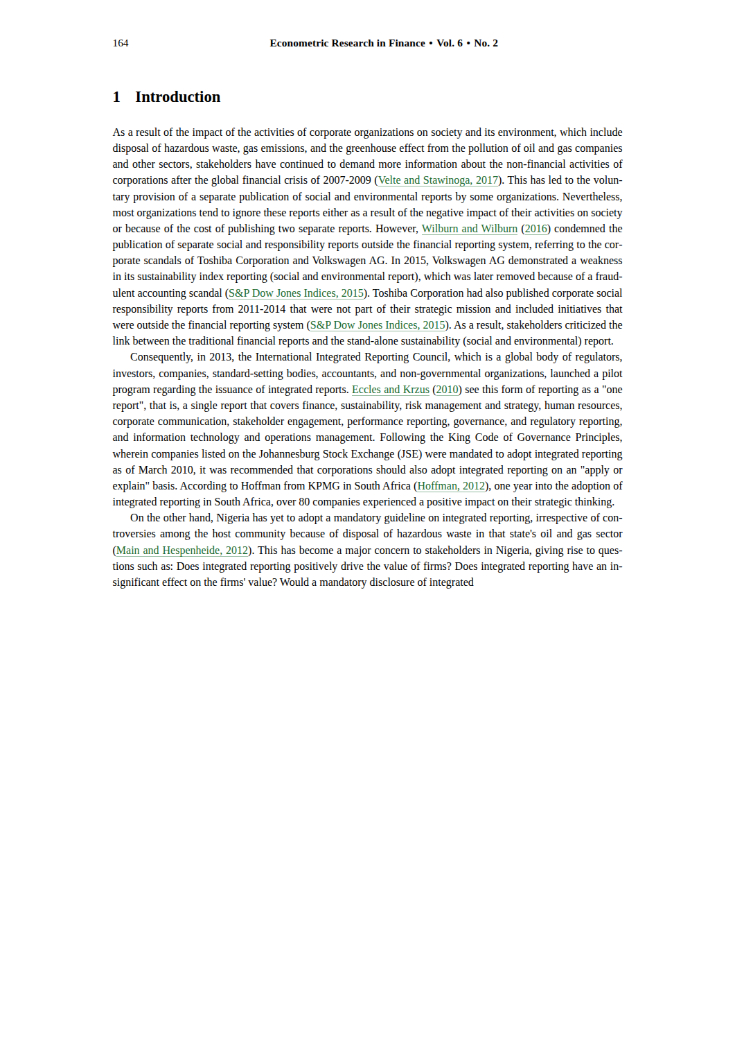164 Econometric Research in Finance•Vol. 6•No. 2
1 Introduction
As a result of the impact of the activities of corporate organizations on society and its environment, which include disposal of hazardous waste, gas emissions, and the greenhouse effect from the pollution of oil and gas companies and other sectors, stakeholders have continued to demand more information about the non-financial activities of corporations after the global financial crisis of 2007-2009 (Velte and Stawinoga, 2017). This has led to the voluntary provision of a separate publication of social and environmental reports by some organizations. Nevertheless, most organizations tend to ignore these reports either as a result of the negative impact of their activities on society or because of the cost of publishing two separate reports. However, Wilburn and Wilburn (2016) condemned the publication of separate social and responsibility reports outside the financial reporting system, referring to the corporate scandals of Toshiba Corporation and Volkswagen AG. In 2015, Volkswagen AG demonstrated a weakness in its sustainability index reporting (social and environmental report), which was later removed because of a fraudulent accounting scandal (S&P Dow Jones Indices, 2015). Toshiba Corporation had also published corporate social responsibility reports from 2011-2014 that were not part of their strategic mission and included initiatives that were outside the financial reporting system (S&P Dow Jones Indices, 2015). As a result, stakeholders criticized the link between the traditional financial reports and the stand-alone sustainability (social and environmental) report.
Consequently, in 2013, the International Integrated Reporting Council, which is a global body of regulators, investors, companies, standard-setting bodies, accountants, and non-governmental organizations, launched a pilot program regarding the issuance of integrated reports. Eccles and Krzus (2010) see this form of reporting as a "one report", that is, a single report that covers finance, sustainability, risk management and strategy, human resources, corporate communication, stakeholder engagement, performance reporting, governance, and regulatory reporting, and information technology and operations management. Following the King Code of Governance Principles, wherein companies listed on the Johannesburg Stock Exchange (JSE) were mandated to adopt integrated reporting as of March 2010, it was recommended that corporations should also adopt integrated reporting on an "apply or explain" basis. According to Hoffman from KPMG in South Africa (Hoffman, 2012), one year into the adoption of integrated reporting in South Africa, over 80 companies experienced a positive impact on their strategic thinking.
On the other hand, Nigeria has yet to adopt a mandatory guideline on integrated reporting, irrespective of controversies among the host community because of disposal of hazardous waste in that state's oil and gas sector (Main and Hespenheide, 2012). This has become a major concern to stakeholders in Nigeria, giving rise to questions such as: Does integrated reporting positively drive the value of firms? Does integrated reporting have an insignificant effect on the firms' value? Would a mandatory disclosure of integrated